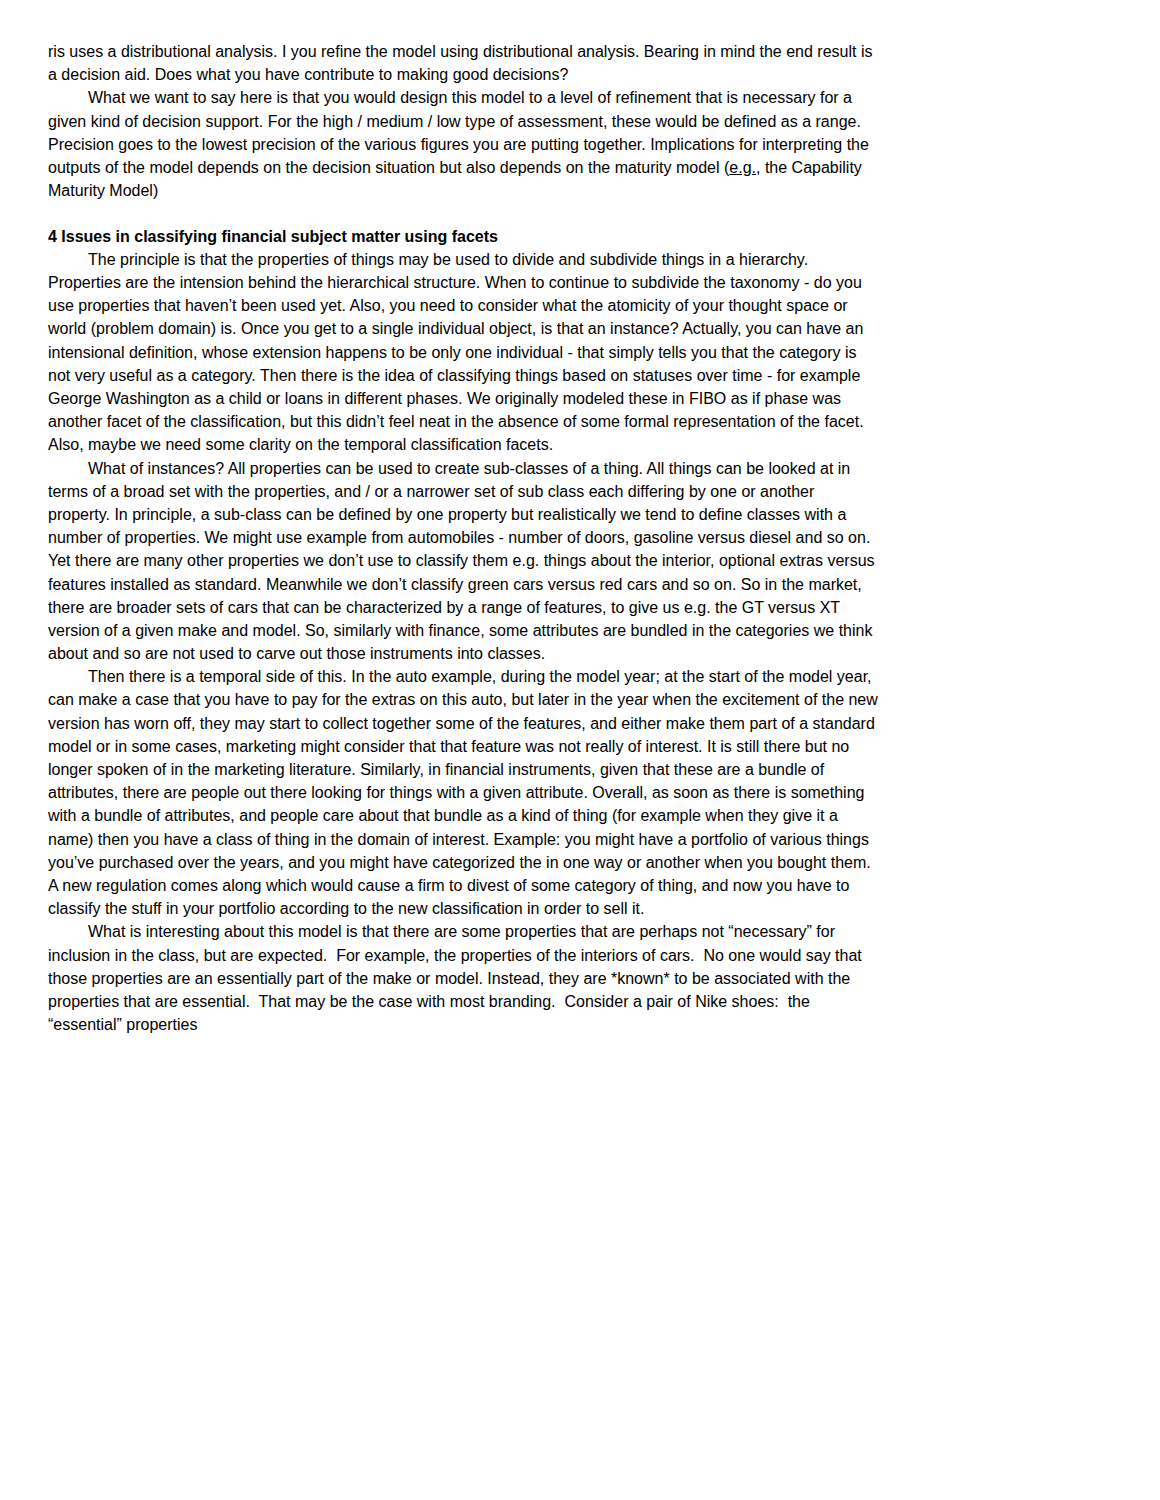ris uses a distributional analysis. I you refine the model using distributional analysis. Bearing in mind the end result is a decision aid. Does what you have contribute to making good decisions?
What we want to say here is that you would design this model to a level of refinement that is necessary for a given kind of decision support. For the high / medium / low type of assessment, these would be defined as a range. Precision goes to the lowest precision of the various figures you are putting together. Implications for interpreting the outputs of the model depends on the decision situation but also depends on the maturity model (e.g., the Capability Maturity Model)
4 Issues in classifying financial subject matter using facets
The principle is that the properties of things may be used to divide and subdivide things in a hierarchy. Properties are the intension behind the hierarchical structure. When to continue to subdivide the taxonomy - do you use properties that haven’t been used yet. Also, you need to consider what the atomicity of your thought space or world (problem domain) is. Once you get to a single individual object, is that an instance? Actually, you can have an intensional definition, whose extension happens to be only one individual - that simply tells you that the category is not very useful as a category. Then there is the idea of classifying things based on statuses over time - for example George Washington as a child or loans in different phases. We originally modeled these in FIBO as if phase was another facet of the classification, but this didn’t feel neat in the absence of some formal representation of the facet. Also, maybe we need some clarity on the temporal classification facets.
What of instances? All properties can be used to create sub-classes of a thing. All things can be looked at in terms of a broad set with the properties, and / or a narrower set of sub class each differing by one or another property. In principle, a sub-class can be defined by one property but realistically we tend to define classes with a number of properties. We might use example from automobiles - number of doors, gasoline versus diesel and so on. Yet there are many other properties we don’t use to classify them e.g. things about the interior, optional extras versus features installed as standard. Meanwhile we don’t classify green cars versus red cars and so on. So in the market, there are broader sets of cars that can be characterized by a range of features, to give us e.g. the GT versus XT version of a given make and model. So, similarly with finance, some attributes are bundled in the categories we think about and so are not used to carve out those instruments into classes.
Then there is a temporal side of this. In the auto example, during the model year; at the start of the model year, can make a case that you have to pay for the extras on this auto, but later in the year when the excitement of the new version has worn off, they may start to collect together some of the features, and either make them part of a standard model or in some cases, marketing might consider that that feature was not really of interest. It is still there but no longer spoken of in the marketing literature. Similarly, in financial instruments, given that these are a bundle of attributes, there are people out there looking for things with a given attribute. Overall, as soon as there is something with a bundle of attributes, and people care about that bundle as a kind of thing (for example when they give it a name) then you have a class of thing in the domain of interest. Example: you might have a portfolio of various things you’ve purchased over the years, and you might have categorized the in one way or another when you bought them. A new regulation comes along which would cause a firm to divest of some category of thing, and now you have to classify the stuff in your portfolio according to the new classification in order to sell it.
What is interesting about this model is that there are some properties that are perhaps not “necessary” for inclusion in the class, but are expected. For example, the properties of the interiors of cars. No one would say that those properties are an essentially part of the make or model. Instead, they are *known* to be associated with the properties that are essential. That may be the case with most branding. Consider a pair of Nike shoes: the “essential” properties